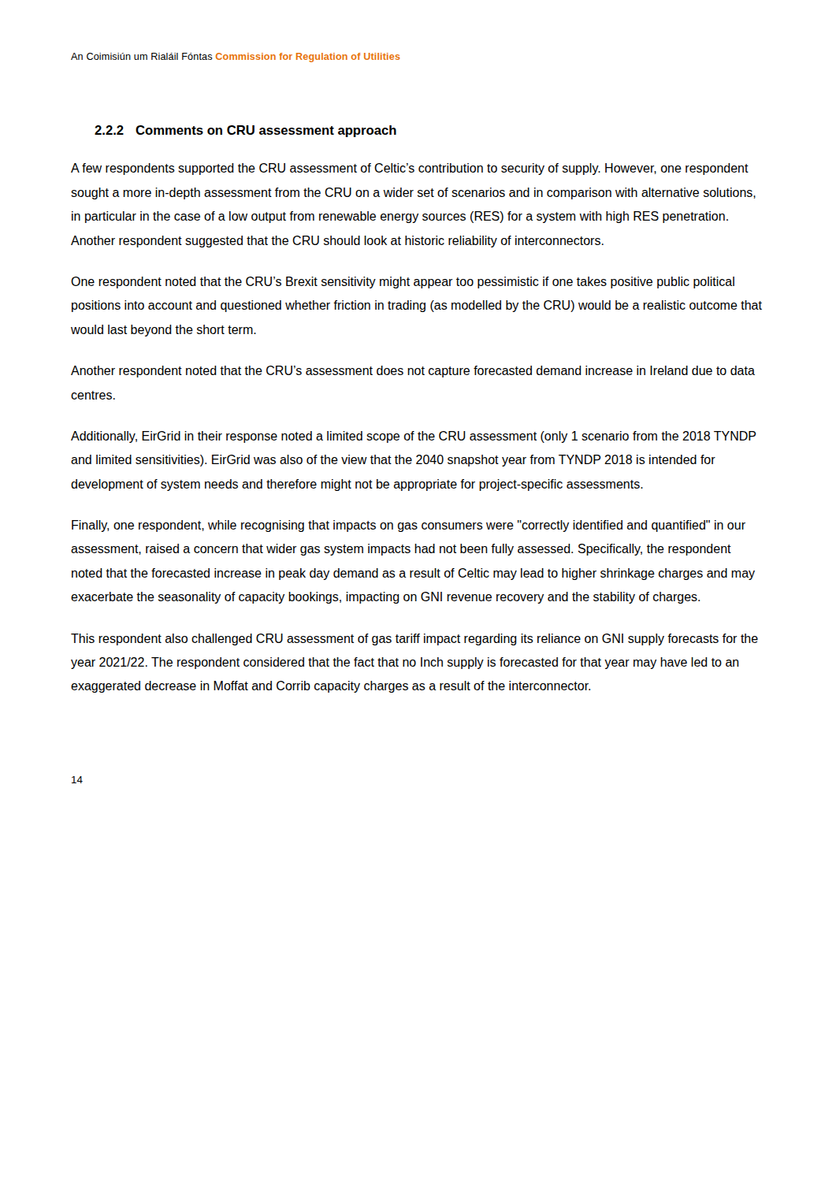An Coimisiún um Rialáil Fóntas Commission for Regulation of Utilities
2.2.2 Comments on CRU assessment approach
A few respondents supported the CRU assessment of Celtic’s contribution to security of supply. However, one respondent sought a more in-depth assessment from the CRU on a wider set of scenarios and in comparison with alternative solutions, in particular in the case of a low output from renewable energy sources (RES) for a system with high RES penetration. Another respondent suggested that the CRU should look at historic reliability of interconnectors.
One respondent noted that the CRU’s Brexit sensitivity might appear too pessimistic if one takes positive public political positions into account and questioned whether friction in trading (as modelled by the CRU) would be a realistic outcome that would last beyond the short term.
Another respondent noted that the CRU’s assessment does not capture forecasted demand increase in Ireland due to data centres.
Additionally, EirGrid in their response noted a limited scope of the CRU assessment (only 1 scenario from the 2018 TYNDP and limited sensitivities). EirGrid was also of the view that the 2040 snapshot year from TYNDP 2018 is intended for development of system needs and therefore might not be appropriate for project-specific assessments.
Finally, one respondent, while recognising that impacts on gas consumers were "correctly identified and quantified" in our assessment, raised a concern that wider gas system impacts had not been fully assessed. Specifically, the respondent noted that the forecasted increase in peak day demand as a result of Celtic may lead to higher shrinkage charges and may exacerbate the seasonality of capacity bookings, impacting on GNI revenue recovery and the stability of charges.
This respondent also challenged CRU assessment of gas tariff impact regarding its reliance on GNI supply forecasts for the year 2021/22. The respondent considered that the fact that no Inch supply is forecasted for that year may have led to an exaggerated decrease in Moffat and Corrib capacity charges as a result of the interconnector.
14